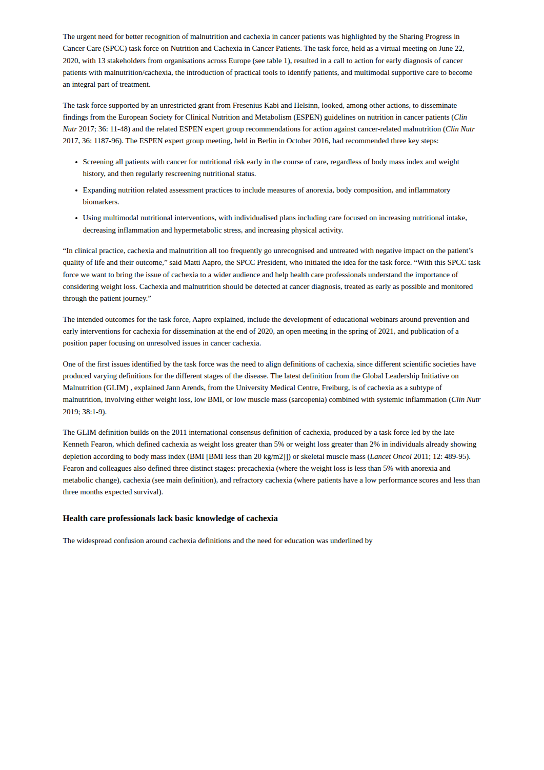The urgent need for better recognition of malnutrition and cachexia in cancer patients was highlighted by the Sharing Progress in Cancer Care (SPCC) task force on Nutrition and Cachexia in Cancer Patients. The task force, held as a virtual meeting on June 22, 2020, with 13 stakeholders from organisations across Europe (see table 1), resulted in a call to action for early diagnosis of cancer patients with malnutrition/cachexia, the introduction of practical tools to identify patients, and multimodal supportive care to become an integral part of treatment.
The task force supported by an unrestricted grant from Fresenius Kabi and Helsinn, looked, among other actions, to disseminate findings from the European Society for Clinical Nutrition and Metabolism (ESPEN) guidelines on nutrition in cancer patients (Clin Nutr 2017; 36: 11-48) and the related ESPEN expert group recommendations for action against cancer-related malnutrition (Clin Nutr 2017, 36: 1187-96). The ESPEN expert group meeting, held in Berlin in October 2016, had recommended three key steps:
Screening all patients with cancer for nutritional risk early in the course of care, regardless of body mass index and weight history, and then regularly rescreening nutritional status.
Expanding nutrition related assessment practices to include measures of anorexia, body composition, and inflammatory biomarkers.
Using multimodal nutritional interventions, with individualised plans including care focused on increasing nutritional intake, decreasing inflammation and hypermetabolic stress, and increasing physical activity.
“In clinical practice, cachexia and malnutrition all too frequently go unrecognised and untreated with negative impact on the patient’s quality of life and their outcome,” said Matti Aapro, the SPCC President, who initiated the idea for the task force. “With this SPCC task force we want to bring the issue of cachexia to a wider audience and help health care professionals understand the importance of considering weight loss. Cachexia and malnutrition should be detected at cancer diagnosis, treated as early as possible and monitored through the patient journey.”
The intended outcomes for the task force, Aapro explained, include the development of educational webinars around prevention and early interventions for cachexia for dissemination at the end of 2020, an open meeting in the spring of 2021, and publication of a position paper focusing on unresolved issues in cancer cachexia.
One of the first issues identified by the task force was the need to align definitions of cachexia, since different scientific societies have produced varying definitions for the different stages of the disease. The latest definition from the Global Leadership Initiative on Malnutrition (GLIM) , explained Jann Arends, from the University Medical Centre, Freiburg, is of cachexia as a subtype of malnutrition, involving either weight loss, low BMI, or low muscle mass (sarcopenia) combined with systemic inflammation (Clin Nutr 2019; 38:1-9).
The GLIM definition builds on the 2011 international consensus definition of cachexia, produced by a task force led by the late Kenneth Fearon, which defined cachexia as weight loss greater than 5% or weight loss greater than 2% in individuals already showing depletion according to body mass index (BMI [BMI less than 20 kg/m2]]) or skeletal muscle mass (Lancet Oncol 2011; 12: 489-95). Fearon and colleagues also defined three distinct stages: precachexia (where the weight loss is less than 5% with anorexia and metabolic change), cachexia (see main definition), and refractory cachexia (where patients have a low performance scores and less than three months expected survival).
Health care professionals lack basic knowledge of cachexia
The widespread confusion around cachexia definitions and the need for education was underlined by